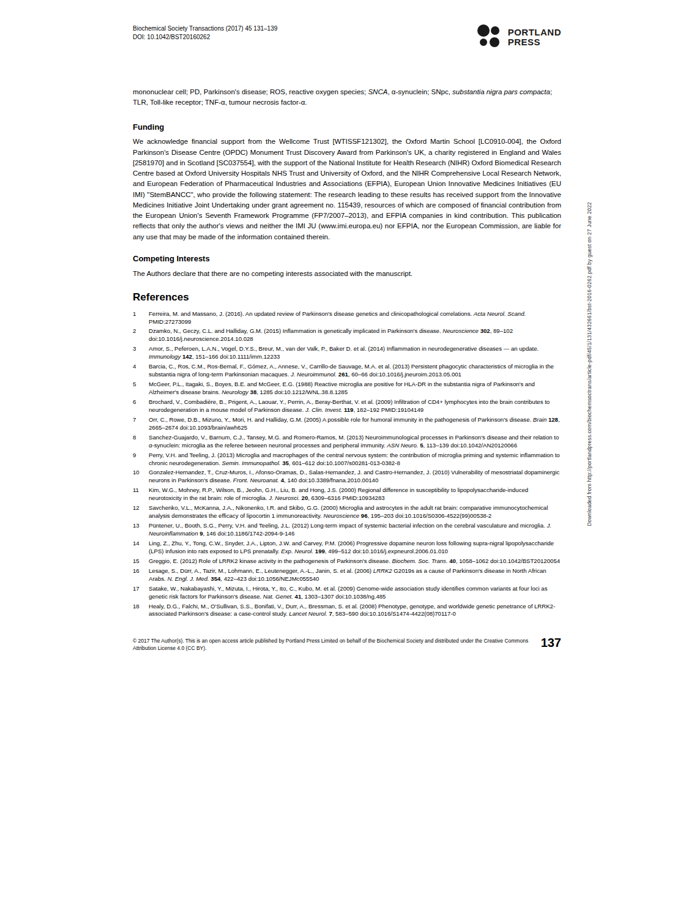Downloaded from http://portlandpress.com/biochemsoctrans/article-pdf/45/1/131/432661/bst-2016-0262.pdf by guest on 27 June 2022
Biochemical Society Transactions (2017) 45 131–139
DOI: 10.1042/BST20160262
PORTLAND
PRESS
mononuclear cell; PD, Parkinson's disease; ROS, reactive oxygen species; SNCA, α-synuclein; SNpc, substantia nigra pars compacta; TLR, Toll-like receptor; TNF-α, tumour necrosis factor-α.
Funding
We acknowledge financial support from the Wellcome Trust [WTISSF121302], the Oxford Martin School [LC0910-004], the Oxford Parkinson's Disease Centre (OPDC) Monument Trust Discovery Award from Parkinson's UK, a charity registered in England and Wales [2581970] and in Scotland [SC037554], with the support of the National Institute for Health Research (NIHR) Oxford Biomedical Research Centre based at Oxford University Hospitals NHS Trust and University of Oxford, and the NIHR Comprehensive Local Research Network, and European Federation of Pharmaceutical Industries and Associations (EFPIA), European Union Innovative Medicines Initiatives (EU IMI) "StemBANCC", who provide the following statement: The research leading to these results has received support from the Innovative Medicines Initiative Joint Undertaking under grant agreement no. 115439, resources of which are composed of financial contribution from the European Union's Seventh Framework Programme (FP7/2007–2013), and EFPIA companies in kind contribution. This publication reflects that only the author's views and neither the IMI JU (www.imi.europa.eu) nor EFPIA, nor the European Commission, are liable for any use that may be made of the information contained therein.
Competing Interests
The Authors declare that there are no competing interests associated with the manuscript.
References
Ferreira, M. and Massano, J. (2016). An updated review of Parkinson's disease genetics and clinicopathological correlations. Acta Neurol. Scand. PMID:27273099
Dzamko, N., Geczy, C.L. and Halliday, G.M. (2015) Inflammation is genetically implicated in Parkinson's disease. Neuroscience 302, 89–102 doi:10.1016/j.neuroscience.2014.10.028
Amor, S., Peferoen, L.A.N., Vogel, D.Y.S., Breur, M., van der Valk, P., Baker D. et al. (2014) Inflammation in neurodegenerative diseases — an update. Immunology 142, 151–166 doi:10.1111/imm.12233
Barcia, C., Ros, C.M., Ros-Bernal, F., Gómez, A., Annese, V., Carrillo-de Sauvage, M.A. et al. (2013) Persistent phagocytic characteristics of microglia in the substantia nigra of long-term Parkinsonian macaques. J. Neuroimmunol. 261, 60–66 doi:10.1016/j.jneuroim.2013.05.001
McGeer, P.L., Itagaki, S., Boyes, B.E. and McGeer, E.G. (1988) Reactive microglia are positive for HLA-DR in the substantia nigra of Parkinson's and Alzheimer's disease brains. Neurology 38, 1285 doi:10.1212/WNL.38.8.1285
Brochard, V., Combadière, B., Prigent, A., Laouar, Y., Perrin, A., Beray-Berthat, V. et al. (2009) Infiltration of CD4+ lymphocytes into the brain contributes to neurodegeneration in a mouse model of Parkinson disease. J. Clin. Invest. 119, 182–192 PMID:19104149
Orr, C., Rowe, D.B., Mizuno, Y., Mori, H. and Halliday, G.M. (2005) A possible role for humoral immunity in the pathogenesis of Parkinson's disease. Brain 128, 2665–2674 doi:10.1093/brain/awh625
Sanchez-Guajardo, V., Barnum, C.J., Tansey, M.G. and Romero-Ramos, M. (2013) Neuroimmunological processes in Parkinson's disease and their relation to α-synuclein: microglia as the referee between neuronal processes and peripheral immunity. ASN Neuro. 5, 113–139 doi:10.1042/AN20120066
Perry, V.H. and Teeling, J. (2013) Microglia and macrophages of the central nervous system: the contribution of microglia priming and systemic inflammation to chronic neurodegeneration. Semin. Immunopathol. 35, 601–612 doi:10.1007/s00281-013-0382-8
Gonzalez-Hernandez, T., Cruz-Muros, I., Afonso-Oramas, D., Salas-Hernandez, J. and Castro-Hernandez, J. (2010) Vulnerability of mesostriatal dopaminergic neurons in Parkinson's disease. Front. Neuroanat. 4, 140 doi:10.3389/fnana.2010.00140
Kim, W.G., Mohney, R.P., Wilson, B., Jeohn, G.H., Liu, B. and Hong, J.S. (2000) Regional difference in susceptibility to lipopolysaccharide-induced neurotoxicity in the rat brain: role of microglia. J. Neurosci. 20, 6309–6316 PMID:10934283
Savchenko, V.L., McKanna, J.A., Nikonenko, I.R. and Skibo, G.G. (2000) Microglia and astrocytes in the adult rat brain: comparative immunocytochemical analysis demonstrates the efficacy of lipocortin 1 immunoreactivity. Neuroscience 96, 195–203 doi:10.1016/S0306-4522(99)00538-2
Püntener, U., Booth, S.G., Perry, V.H. and Teeling, J.L. (2012) Long-term impact of systemic bacterial infection on the cerebral vasculature and microglia. J. Neuroinflammation 9, 146 doi:10.1186/1742-2094-9-146
Ling, Z., Zhu, Y., Tong, C.W., Snyder, J.A., Lipton, J.W. and Carvey, P.M. (2006) Progressive dopamine neuron loss following supra-nigral lipopolysaccharide (LPS) infusion into rats exposed to LPS prenatally. Exp. Neurol. 199, 499–512 doi:10.1016/j.expneurol.2006.01.010
Greggio, E. (2012) Role of LRRK2 kinase activity in the pathogenesis of Parkinson's disease. Biochem. Soc. Trans. 40, 1058–1062 doi:10.1042/BST20120054
Lesage, S., Dürr, A., Tazir, M., Lohmann, E., Leutenegger, A.-L., Janin, S. et al. (2006) LRRK2 G2019s as a cause of Parkinson's disease in North African Arabs. N. Engl. J. Med. 354, 422–423 doi:10.1056/NEJMc055540
Satake, W., Nakabayashi, Y., Mizuta, I., Hirota, Y., Ito, C., Kubo, M. et al. (2009) Genome-wide association study identifies common variants at four loci as genetic risk factors for Parkinson's disease. Nat. Genet. 41, 1303–1307 doi:10.1038/ng.485
Healy, D.G., Falchi, M., O'Sullivan, S.S., Bonifati, V., Durr, A., Bressman, S. et al. (2008) Phenotype, genotype, and worldwide genetic penetrance of LRRK2-associated Parkinson's disease: a case-control study. Lancet Neurol. 7, 583–590 doi:10.1016/S1474-4422(08)70117-0
© 2017 The Author(s). This is an open access article published by Portland Press Limited on behalf of the Biochemical Society and distributed under the Creative Commons Attribution License 4.0 (CC BY).
137